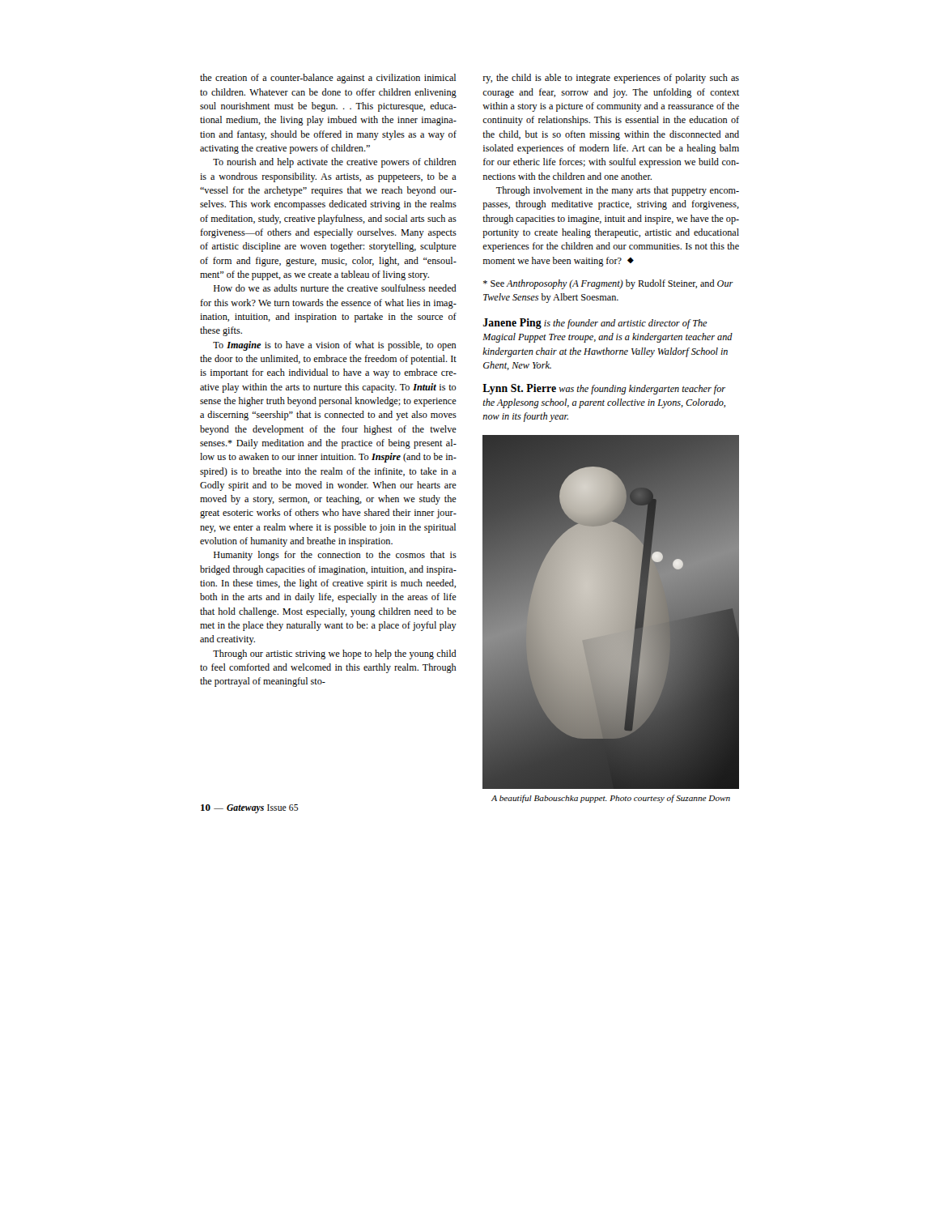the creation of a counter-balance against a civilization inimical to children. Whatever can be done to offer children enlivening soul nourishment must be begun. . . This picturesque, educational medium, the living play imbued with the inner imagination and fantasy, should be offered in many styles as a way of activating the creative powers of children.”
To nourish and help activate the creative powers of children is a wondrous responsibility. As artists, as puppeteers, to be a “vessel for the archetype” requires that we reach beyond ourselves. This work encompasses dedicated striving in the realms of meditation, study, creative playfulness, and social arts such as forgiveness—of others and especially ourselves. Many aspects of artistic discipline are woven together: storytelling, sculpture of form and figure, gesture, music, color, light, and “ensoulment” of the puppet, as we create a tableau of living story.
How do we as adults nurture the creative soulfulness needed for this work? We turn towards the essence of what lies in imagination, intuition, and inspiration to partake in the source of these gifts.
To Imagine is to have a vision of what is possible, to open the door to the unlimited, to embrace the freedom of potential. It is important for each individual to have a way to embrace creative play within the arts to nurture this capacity. To Intuit is to sense the higher truth beyond personal knowledge; to experience a discerning “seership” that is connected to and yet also moves beyond the development of the four highest of the twelve senses.* Daily meditation and the practice of being present allow us to awaken to our inner intuition. To Inspire (and to be inspired) is to breathe into the realm of the infinite, to take in a Godly spirit and to be moved in wonder. When our hearts are moved by a story, sermon, or teaching, or when we study the great esoteric works of others who have shared their inner journey, we enter a realm where it is possible to join in the spiritual evolution of humanity and breathe in inspiration.
Humanity longs for the connection to the cosmos that is bridged through capacities of imagination, intuition, and inspiration. In these times, the light of creative spirit is much needed, both in the arts and in daily life, especially in the areas of life that hold challenge. Most especially, young children need to be met in the place they naturally want to be: a place of joyful play and creativity.
Through our artistic striving we hope to help the young child to feel comforted and welcomed in this earthly realm. Through the portrayal of meaningful sto-
ry, the child is able to integrate experiences of polarity such as courage and fear, sorrow and joy. The unfolding of context within a story is a picture of community and a reassurance of the continuity of relationships. This is essential in the education of the child, but is so often missing within the disconnected and isolated experiences of modern life. Art can be a healing balm for our etheric life forces; with soulful expression we build connections with the children and one another.
Through involvement in the many arts that puppetry encompasses, through meditative practice, striving and forgiveness, through capacities to imagine, intuit and inspire, we have the opportunity to create healing therapeutic, artistic and educational experiences for the children and our communities. Is not this the moment we have been waiting for? ◆
* See Anthroposophy (A Fragment) by Rudolf Steiner, and Our Twelve Senses by Albert Soesman.
Janene Ping is the founder and artistic director of The Magical Puppet Tree troupe, and is a kindergarten teacher and kindergarten chair at the Hawthorne Valley Waldorf School in Ghent, New York.
Lynn St. Pierre was the founding kindergarten teacher for the Applesong school, a parent collective in Lyons, Colorado, now in its fourth year.
A beautiful Babouschka puppet. Photo courtesy of Suzanne Down
10—Gateways Issue 65